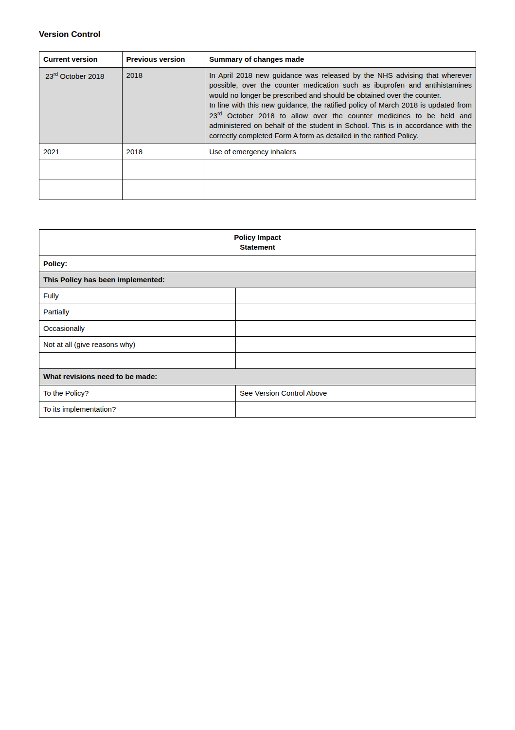Version Control
| Current version | Previous version | Summary of changes made |
| --- | --- | --- |
| 23 rd October 2018 | 2018 | In April 2018 new guidance was released by the NHS advising that wherever possible, over the counter medication such as ibuprofen and antihistamines would no longer be prescribed and should be obtained over the counter. In line with this new guidance, the ratified policy of March 2018 is updated from 23 rd October 2018 to allow over the counter medicines to be held and administered on behalf of the student in School. This is in accordance with the correctly completed Form A form as detailed in the ratified Policy. |
| 2021 | 2018 | Use of emergency inhalers |
| Policy Impact Statement |
| Policy: |
| This Policy has been implemented: |
| Fully | |
| Partially | |
| Occasionally | |
| Not at all (give reasons why) | |
| What revisions need to be made: |
| To the Policy? | See Version Control Above |
| To its implementation? | |